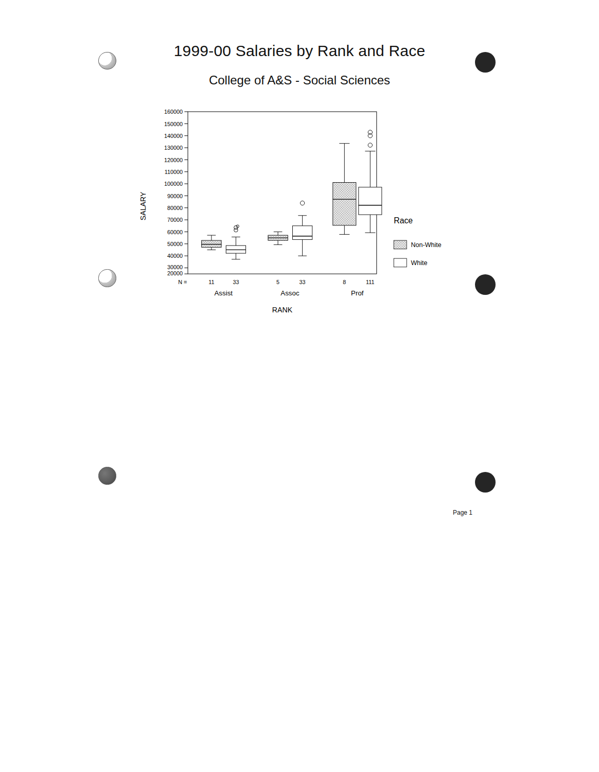1999-00 Salaries by Rank and Race
College of A&S - Social Sciences
SALARY 160000 150000 140000 130000 120000 110000 100000 90000 80000 70000 60000 50000 40000 30000 20000 N = 11 33 5 33 8 111 Assist Assoc Prof RANK Race Non-White White
Page 1